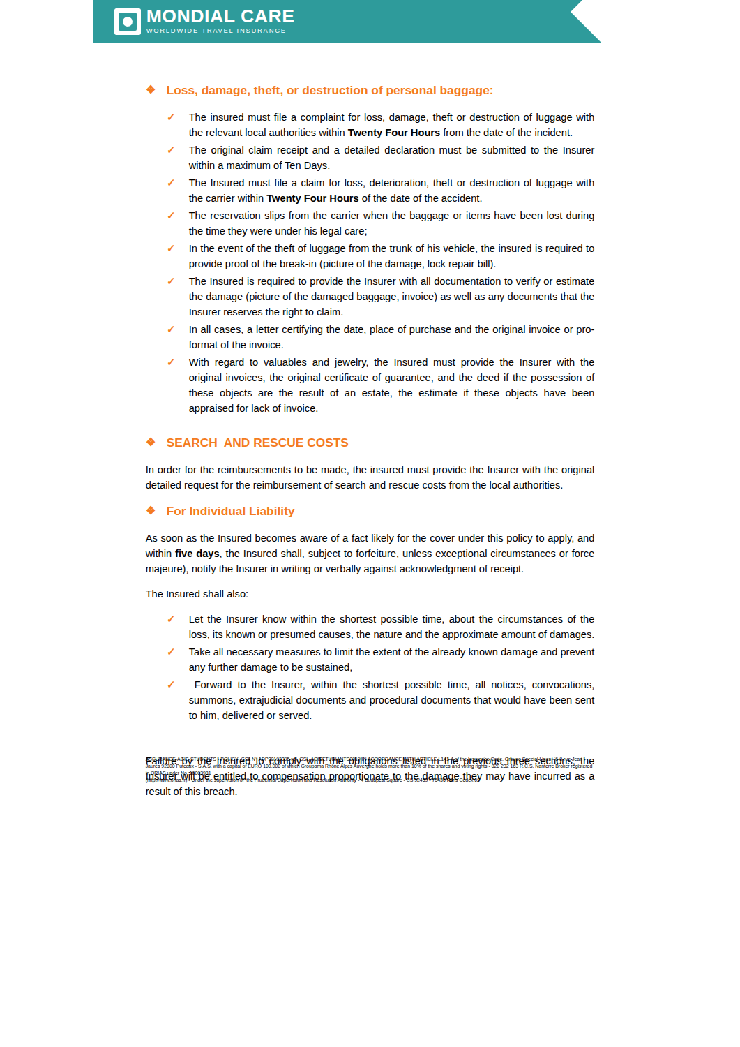MONDIAL CARE
WORLDWIDE TRAVEL INSURANCE
27
Loss, damage, theft, or destruction of personal baggage:
The insured must file a complaint for loss, damage, theft or destruction of luggage with the relevant local authorities within Twenty Four Hours from the date of the incident.
The original claim receipt and a detailed declaration must be submitted to the Insurer within a maximum of Ten Days.
The Insured must file a claim for loss, deterioration, theft or destruction of luggage with the carrier within Twenty Four Hours of the date of the accident.
The reservation slips from the carrier when the baggage or items have been lost during the time they were under his legal care;
In the event of the theft of luggage from the trunk of his vehicle, the insured is required to provide proof of the break-in (picture of the damage, lock repair bill).
The Insured is required to provide the Insurer with all documentation to verify or estimate the damage (picture of the damaged baggage, invoice) as well as any documents that the Insurer reserves the right to claim.
In all cases, a letter certifying the date, place of purchase and the original invoice or pro-format of the invoice.
With regard to valuables and jewelry, the Insured must provide the Insurer with the original invoices, the original certificate of guarantee, and the deed if the possession of these objects are the result of an estate, the estimate if these objects have been appraised for lack of invoice.
SEARCH AND RESCUE COSTS
In order for the reimbursements to be made, the insured must provide the Insurer with the original detailed request for the reimbursement of search and rescue costs from the local authorities.
For Individual Liability
As soon as the Insured becomes aware of a fact likely for the cover under this policy to apply, and within five days, the Insured shall, subject to forfeiture, unless exceptional circumstances or force majeure), notify the Insurer in writing or verbally against acknowledgment of receipt.
The Insured shall also:
Let the Insurer know within the shortest possible time, about the circumstances of the loss, its known or presumed causes, the nature and the approximate amount of damages.
Take all necessary measures to limit the extent of the already known damage and prevent any further damage to be sustained,
Forward to the Insurer, within the shortest possible time, all notices, convocations, summons, extrajudicial documents and procedural documents that would have been sent to him, delivered or served.
Failure by the Insured to comply with the obligations listed in the previous three sections, the Insurer will be entitled to compensation proportionate to the damage they may have incurred as a result of this breach.
ASSURANCE-AGIS-STUDENTS - POLICY GSL N° ADP20192395 ref. GSL-AGISETUDIANTS0819 IN ACCORDANCE WITH ARTICLE L141-4 of the Insurance Code. Groupe Special Lines - 6-8 rue Jean Jaurès 92800 Puteaux - S.A.S. with a capital of EURO 100,000 of which Groupama Rhône Alpes Auvergne holds more than 10% of the shares and voting rights - 820 232 163 R.C.S. Nanterre Broker registered in ORIAS under No. 16003981
(http://www.orias.fr) - Under the supervision of the Prudential Supervision and Resolution Authority - 4 Budapest Square - CS 92459 - 75436 Paris Cedex 09